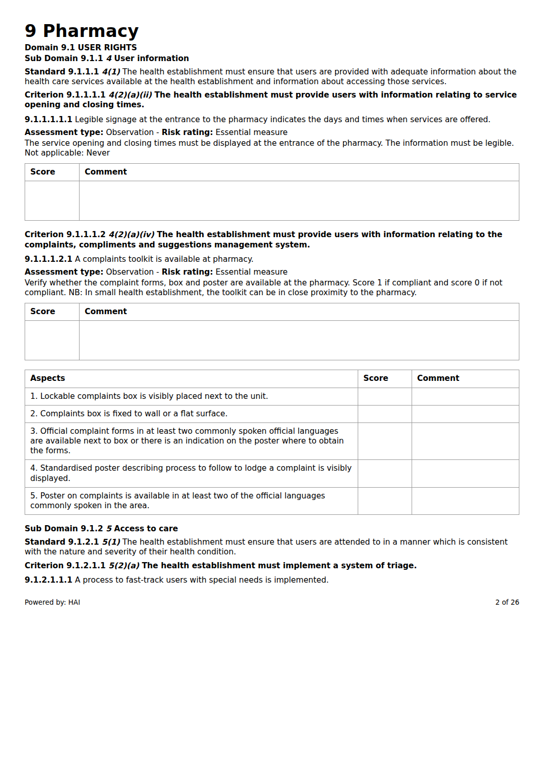9 Pharmacy
Domain 9.1 USER RIGHTS
Sub Domain 9.1.1 4 User information
Standard 9.1.1.1 4(1) The health establishment must ensure that users are provided with adequate information about the health care services available at the health establishment and information about accessing those services.
Criterion 9.1.1.1.1 4(2)(a)(ii) The health establishment must provide users with information relating to service opening and closing times.
9.1.1.1.1.1 Legible signage at the entrance to the pharmacy indicates the days and times when services are offered.
Assessment type: Observation - Risk rating: Essential measure
The service opening and closing times must be displayed at the entrance of the pharmacy. The information must be legible. Not applicable: Never
| Score | Comment |
| --- | --- |
Criterion 9.1.1.1.2 4(2)(a)(iv) The health establishment must provide users with information relating to the complaints, compliments and suggestions management system.
9.1.1.1.2.1 A complaints toolkit is available at pharmacy.
Assessment type: Observation - Risk rating: Essential measure
Verify whether the complaint forms, box and poster are available at the pharmacy. Score 1 if compliant and score 0 if not compliant. NB: In small health establishment, the toolkit can be in close proximity to the pharmacy.
| Score | Comment |
| --- | --- |
| Aspects | Score | Comment |
| --- | --- | --- |
| 1. Lockable complaints box is visibly placed next to the unit. | | |
| 2. Complaints box is fixed to wall or a flat surface. | | |
| 3. Official complaint forms in at least two commonly spoken official languages are available next to box or there is an indication on the poster where to obtain the forms. | | |
| 4. Standardised poster describing process to follow to lodge a complaint is visibly displayed. | | |
| 5. Poster on complaints is available in at least two of the official languages commonly spoken in the area. | | |
Sub Domain 9.1.2 5 Access to care
Standard 9.1.2.1 5(1) The health establishment must ensure that users are attended to in a manner which is consistent with the nature and severity of their health condition.
Criterion 9.1.2.1.1 5(2)(a) The health establishment must implement a system of triage.
9.1.2.1.1.1 A process to fast-track users with special needs is implemented.
Powered by: HAI
2 of 26